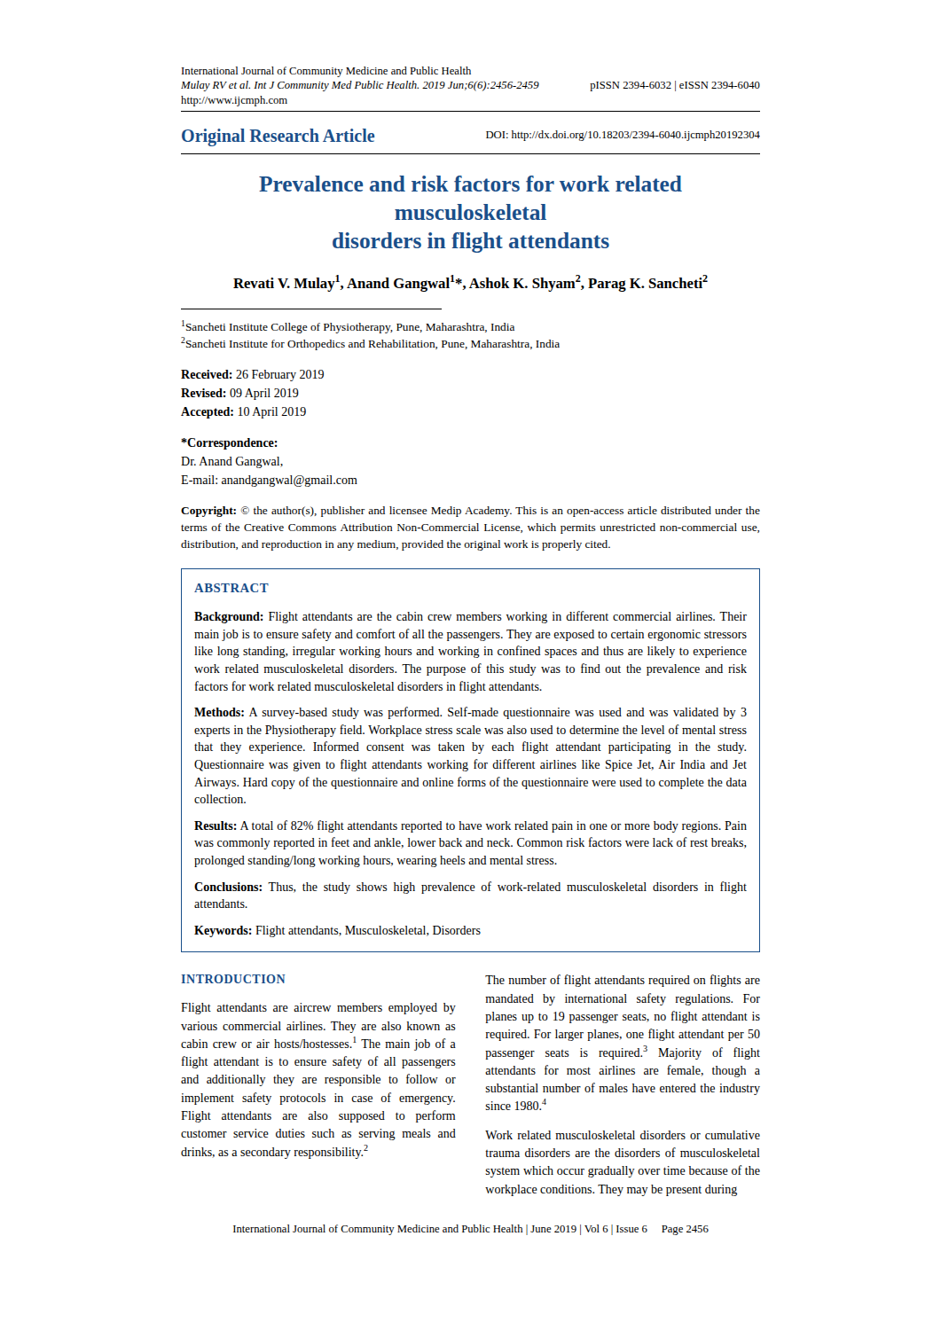International Journal of Community Medicine and Public Health
Mulay RV et al. Int J Community Med Public Health. 2019 Jun;6(6):2456-2459
http://www.ijcmph.com
pISSN 2394-6032 | eISSN 2394-6040
Original Research Article
DOI: http://dx.doi.org/10.18203/2394-6040.ijcmph20192304
Prevalence and risk factors for work related musculoskeletal
disorders in flight attendants
Revati V. Mulay1, Anand Gangwal1*, Ashok K. Shyam2, Parag K. Sancheti2
1Sancheti Institute College of Physiotherapy, Pune, Maharashtra, India
2Sancheti Institute for Orthopedics and Rehabilitation, Pune, Maharashtra, India
Received: 26 February 2019
Revised: 09 April 2019
Accepted: 10 April 2019
*Correspondence:
Dr. Anand Gangwal,
E-mail: anandgangwal@gmail.com
Copyright: © the author(s), publisher and licensee Medip Academy. This is an open-access article distributed under the terms of the Creative Commons Attribution Non-Commercial License, which permits unrestricted non-commercial use, distribution, and reproduction in any medium, provided the original work is properly cited.
ABSTRACT
Background: Flight attendants are the cabin crew members working in different commercial airlines. Their main job is to ensure safety and comfort of all the passengers. They are exposed to certain ergonomic stressors like long standing, irregular working hours and working in confined spaces and thus are likely to experience work related musculoskeletal disorders. The purpose of this study was to find out the prevalence and risk factors for work related musculoskeletal disorders in flight attendants.
Methods: A survey-based study was performed. Self-made questionnaire was used and was validated by 3 experts in the Physiotherapy field. Workplace stress scale was also used to determine the level of mental stress that they experience. Informed consent was taken by each flight attendant participating in the study. Questionnaire was given to flight attendants working for different airlines like Spice Jet, Air India and Jet Airways. Hard copy of the questionnaire and online forms of the questionnaire were used to complete the data collection.
Results: A total of 82% flight attendants reported to have work related pain in one or more body regions. Pain was commonly reported in feet and ankle, lower back and neck. Common risk factors were lack of rest breaks, prolonged standing/long working hours, wearing heels and mental stress.
Conclusions: Thus, the study shows high prevalence of work-related musculoskeletal disorders in flight attendants.
Keywords: Flight attendants, Musculoskeletal, Disorders
INTRODUCTION
Flight attendants are aircrew members employed by various commercial airlines. They are also known as cabin crew or air hosts/hostesses.1 The main job of a flight attendant is to ensure safety of all passengers and additionally they are responsible to follow or implement safety protocols in case of emergency. Flight attendants are also supposed to perform customer service duties such as serving meals and drinks, as a secondary responsibility.2
The number of flight attendants required on flights are mandated by international safety regulations. For planes up to 19 passenger seats, no flight attendant is required. For larger planes, one flight attendant per 50 passenger seats is required.3 Majority of flight attendants for most airlines are female, though a substantial number of males have entered the industry since 1980.4
Work related musculoskeletal disorders or cumulative trauma disorders are the disorders of musculoskeletal system which occur gradually over time because of the workplace conditions. They may be present during
International Journal of Community Medicine and Public Health | June 2019 | Vol 6 | Issue 6 Page 2456